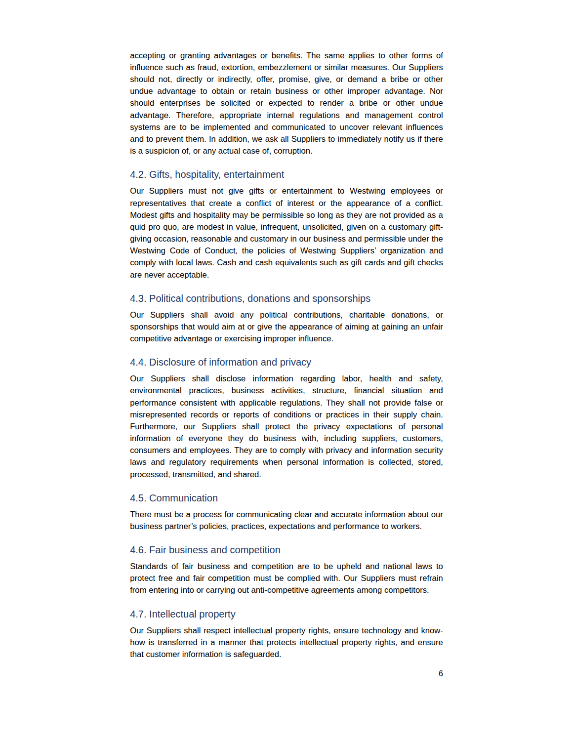accepting or granting advantages or benefits. The same applies to other forms of influence such as fraud, extortion, embezzlement or similar measures. Our Suppliers should not, directly or indirectly, offer, promise, give, or demand a bribe or other undue advantage to obtain or retain business or other improper advantage. Nor should enterprises be solicited or expected to render a bribe or other undue advantage. Therefore, appropriate internal regulations and management control systems are to be implemented and communicated to uncover relevant influences and to prevent them. In addition, we ask all Suppliers to immediately notify us if there is a suspicion of, or any actual case of, corruption.
4.2. Gifts, hospitality, entertainment
Our Suppliers must not give gifts or entertainment to Westwing employees or representatives that create a conflict of interest or the appearance of a conflict. Modest gifts and hospitality may be permissible so long as they are not provided as a quid pro quo, are modest in value, infrequent, unsolicited, given on a customary gift-giving occasion, reasonable and customary in our business and permissible under the Westwing Code of Conduct, the policies of Westwing Suppliers’ organization and comply with local laws. Cash and cash equivalents such as gift cards and gift checks are never acceptable.
4.3. Political contributions, donations and sponsorships
Our Suppliers shall avoid any political contributions, charitable donations, or sponsorships that would aim at or give the appearance of aiming at gaining an unfair competitive advantage or exercising improper influence.
4.4. Disclosure of information and privacy
Our Suppliers shall disclose information regarding labor, health and safety, environmental practices, business activities, structure, financial situation and performance consistent with applicable regulations. They shall not provide false or misrepresented records or reports of conditions or practices in their supply chain. Furthermore, our Suppliers shall protect the privacy expectations of personal information of everyone they do business with, including suppliers, customers, consumers and employees. They are to comply with privacy and information security laws and regulatory requirements when personal information is collected, stored, processed, transmitted, and shared.
4.5. Communication
There must be a process for communicating clear and accurate information about our business partner’s policies, practices, expectations and performance to workers.
4.6. Fair business and competition
Standards of fair business and competition are to be upheld and national laws to protect free and fair competition must be complied with. Our Suppliers must refrain from entering into or carrying out anti-competitive agreements among competitors.
4.7. Intellectual property
Our Suppliers shall respect intellectual property rights, ensure technology and know-how is transferred in a manner that protects intellectual property rights, and ensure that customer information is safeguarded.
6